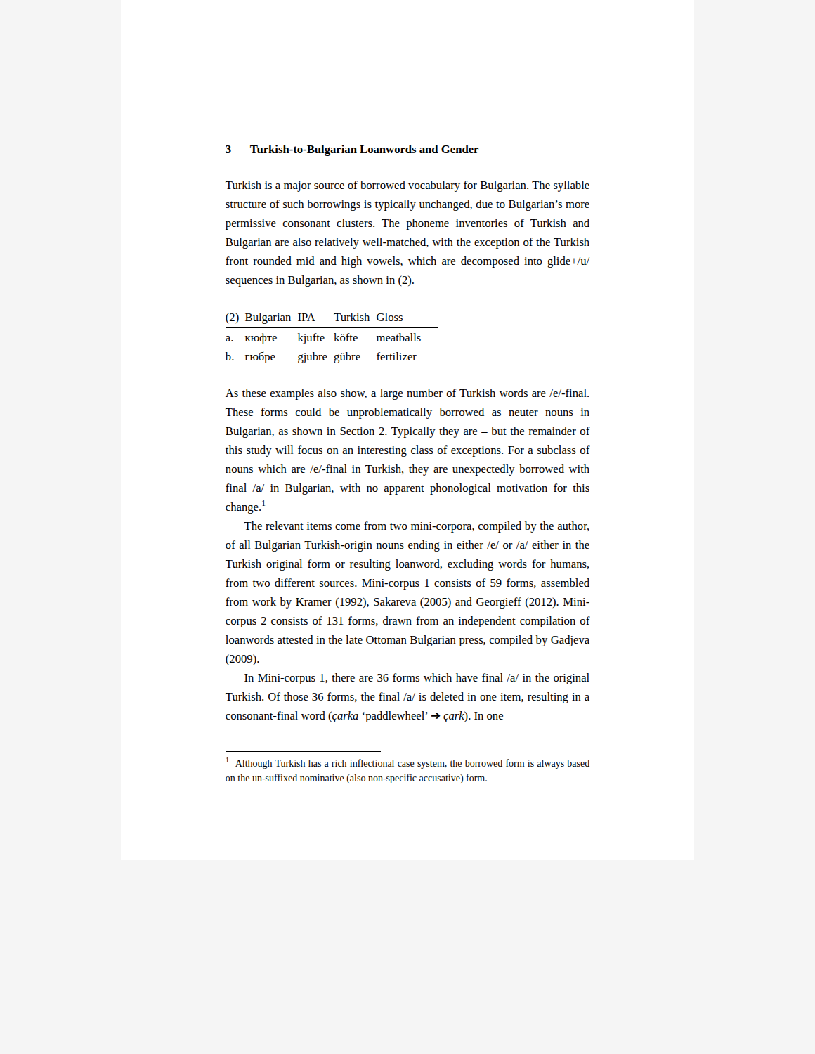3 Turkish-to-Bulgarian Loanwords and Gender
Turkish is a major source of borrowed vocabulary for Bulgarian. The syllable structure of such borrowings is typically unchanged, due to Bulgarian’s more permissive consonant clusters. The phoneme inventories of Turkish and Bulgarian are also relatively well-matched, with the exception of the Turkish front rounded mid and high vowels, which are decomposed into glide+/u/ sequences in Bulgarian, as shown in (2).
| (2) | Bulgarian | IPA | Turkish | Gloss | |
| a. | кюфте | kjufte | köfte | meatballs | |
| b. | гюбре | gjubre | gübre | fertilizer | |
As these examples also show, a large number of Turkish words are /e/-final. These forms could be unproblematically borrowed as neuter nouns in Bulgarian, as shown in Section 2. Typically they are – but the remainder of this study will focus on an interesting class of exceptions. For a subclass of nouns which are /e/-final in Turkish, they are unexpectedly borrowed with final /a/ in Bulgarian, with no apparent phonological motivation for this change.1
The relevant items come from two mini-corpora, compiled by the author, of all Bulgarian Turkish-origin nouns ending in either /e/ or /a/ either in the Turkish original form or resulting loanword, excluding words for humans, from two different sources. Mini-corpus 1 consists of 59 forms, assembled from work by Kramer (1992), Sakareva (2005) and Georgieff (2012). Mini-corpus 2 consists of 131 forms, drawn from an independent compilation of loanwords attested in the late Ottoman Bulgarian press, compiled by Gadjeva (2009).
In Mini-corpus 1, there are 36 forms which have final /a/ in the original Turkish. Of those 36 forms, the final /a/ is deleted in one item, resulting in a consonant-final word (çarka ‘paddlewheel’ ➔ çark). In one
1 Although Turkish has a rich inflectional case system, the borrowed form is always based on the un-suffixed nominative (also non-specific accusative) form.